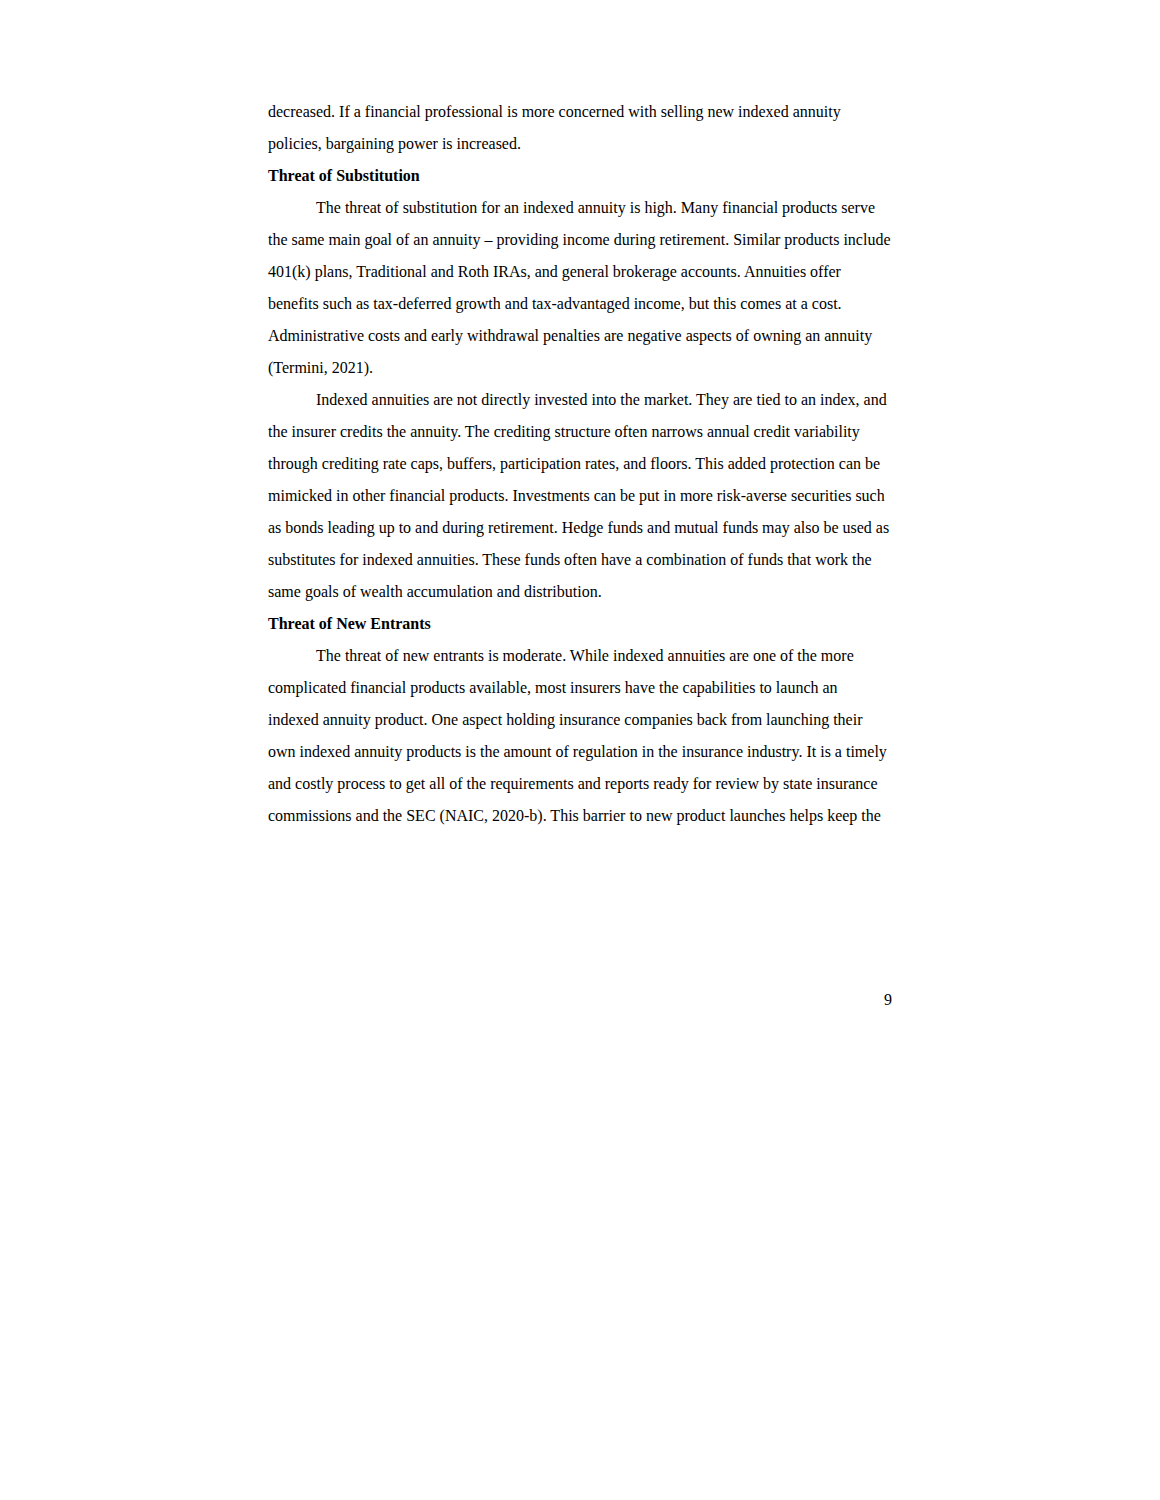decreased. If a financial professional is more concerned with selling new indexed annuity policies, bargaining power is increased.
Threat of Substitution
The threat of substitution for an indexed annuity is high. Many financial products serve the same main goal of an annuity – providing income during retirement. Similar products include 401(k) plans, Traditional and Roth IRAs, and general brokerage accounts. Annuities offer benefits such as tax-deferred growth and tax-advantaged income, but this comes at a cost. Administrative costs and early withdrawal penalties are negative aspects of owning an annuity (Termini, 2021).
Indexed annuities are not directly invested into the market. They are tied to an index, and the insurer credits the annuity. The crediting structure often narrows annual credit variability through crediting rate caps, buffers, participation rates, and floors. This added protection can be mimicked in other financial products. Investments can be put in more risk-averse securities such as bonds leading up to and during retirement. Hedge funds and mutual funds may also be used as substitutes for indexed annuities. These funds often have a combination of funds that work the same goals of wealth accumulation and distribution.
Threat of New Entrants
The threat of new entrants is moderate. While indexed annuities are one of the more complicated financial products available, most insurers have the capabilities to launch an indexed annuity product. One aspect holding insurance companies back from launching their own indexed annuity products is the amount of regulation in the insurance industry. It is a timely and costly process to get all of the requirements and reports ready for review by state insurance commissions and the SEC (NAIC, 2020-b). This barrier to new product launches helps keep the
9